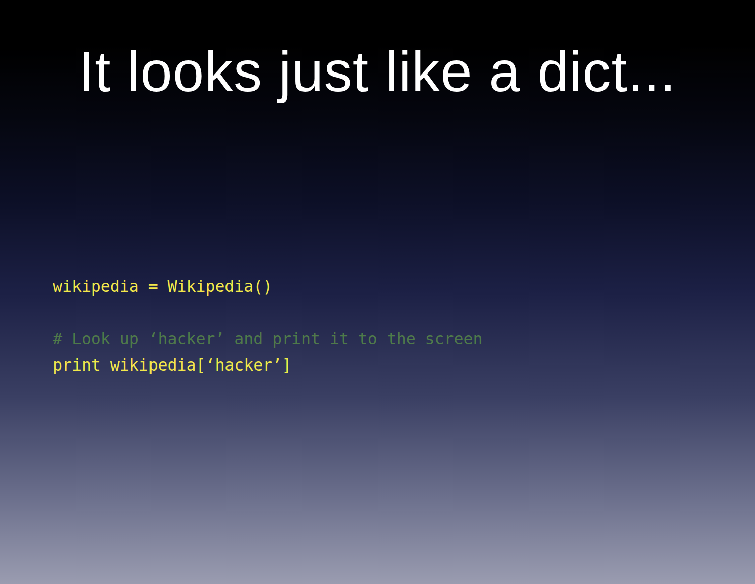It looks just like a dict...
wikipedia = Wikipedia()

# Look up ‘hacker’ and print it to the screen
print wikipedia[‘hacker’]